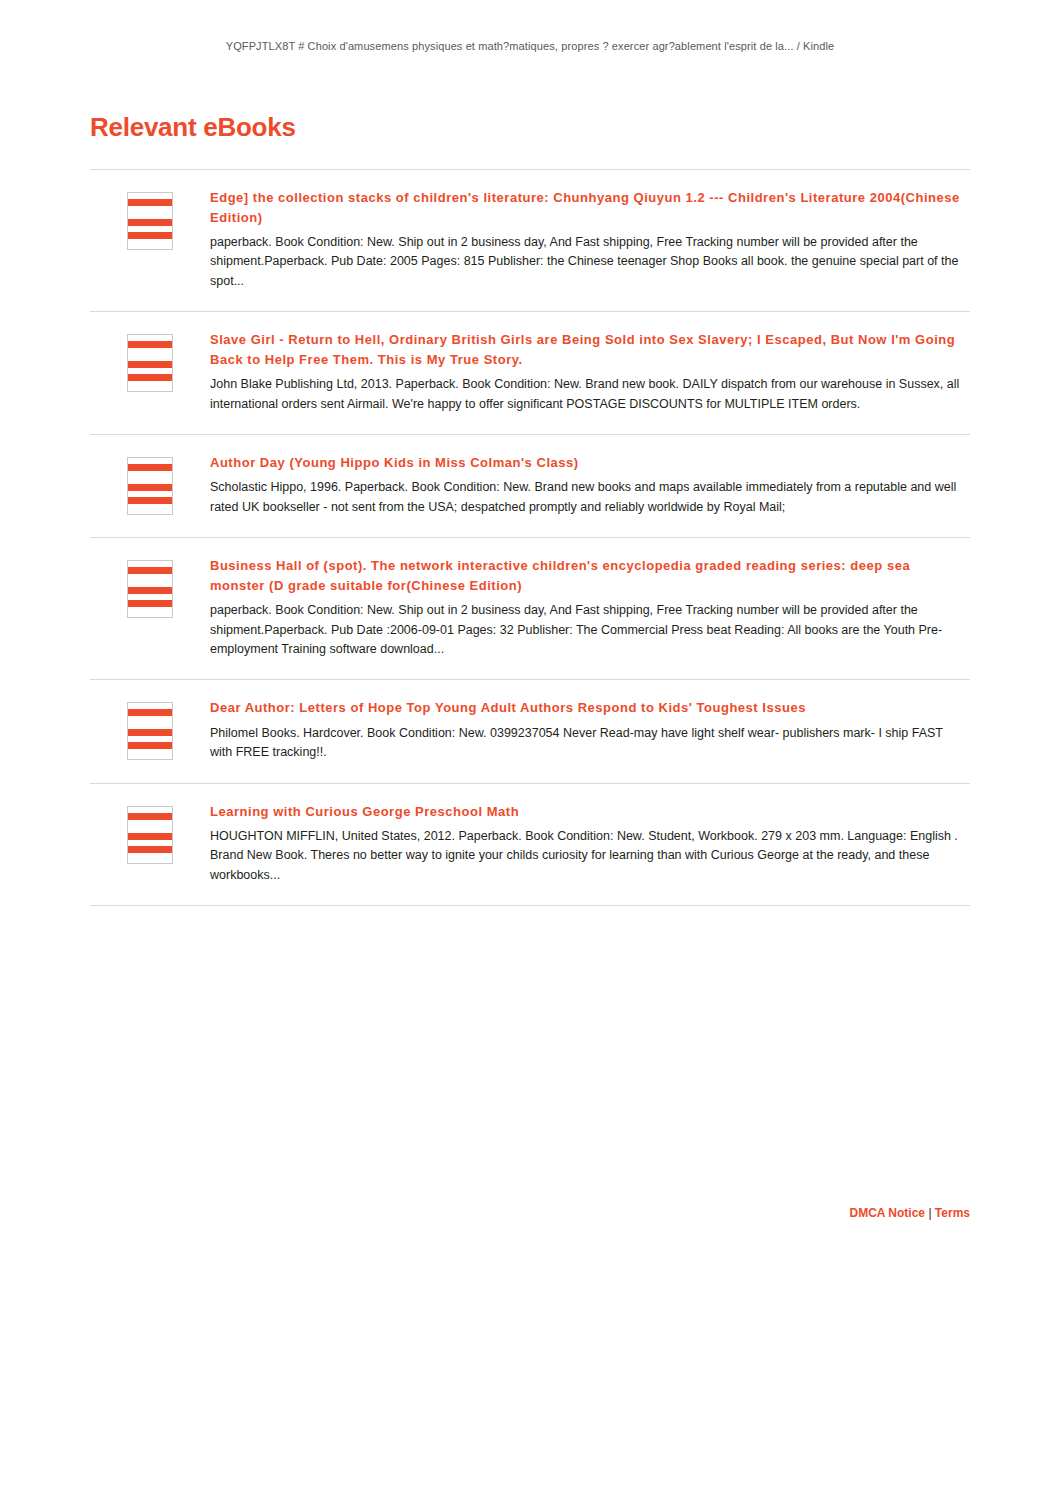YQFPJTLX8T # Choix d'amusemens physiques et math?matiques, propres ? exercer agr?ablement l'esprit de la... / Kindle
Relevant eBooks
Edge] the collection stacks of children's literature: Chunhyang Qiuyun 1.2 --- Children's Literature 2004(Chinese Edition)
paperback. Book Condition: New. Ship out in 2 business day, And Fast shipping, Free Tracking number will be provided after the shipment.Paperback. Pub Date: 2005 Pages: 815 Publisher: the Chinese teenager Shop Books all book. the genuine special part of the spot...
Slave Girl - Return to Hell, Ordinary British Girls are Being Sold into Sex Slavery; I Escaped, But Now I'm Going Back to Help Free Them. This is My True Story.
John Blake Publishing Ltd, 2013. Paperback. Book Condition: New. Brand new book. DAILY dispatch from our warehouse in Sussex, all international orders sent Airmail. We're happy to offer significant POSTAGE DISCOUNTS for MULTIPLE ITEM orders.
Author Day (Young Hippo Kids in Miss Colman's Class)
Scholastic Hippo, 1996. Paperback. Book Condition: New. Brand new books and maps available immediately from a reputable and well rated UK bookseller - not sent from the USA; despatched promptly and reliably worldwide by Royal Mail;
Business Hall of (spot). The network interactive children's encyclopedia graded reading series: deep sea monster (D grade suitable for(Chinese Edition)
paperback. Book Condition: New. Ship out in 2 business day, And Fast shipping, Free Tracking number will be provided after the shipment.Paperback. Pub Date :2006-09-01 Pages: 32 Publisher: The Commercial Press beat Reading: All books are the Youth Pre-employment Training software download...
Dear Author: Letters of Hope Top Young Adult Authors Respond to Kids' Toughest Issues
Philomel Books. Hardcover. Book Condition: New. 0399237054 Never Read-may have light shelf wear- publishers mark- I ship FAST with FREE tracking!!.
Learning with Curious George Preschool Math
HOUGHTON MIFFLIN, United States, 2012. Paperback. Book Condition: New. Student, Workbook. 279 x 203 mm. Language: English . Brand New Book. Theres no better way to ignite your childs curiosity for learning than with Curious George at the ready, and these workbooks...
DMCA Notice | Terms